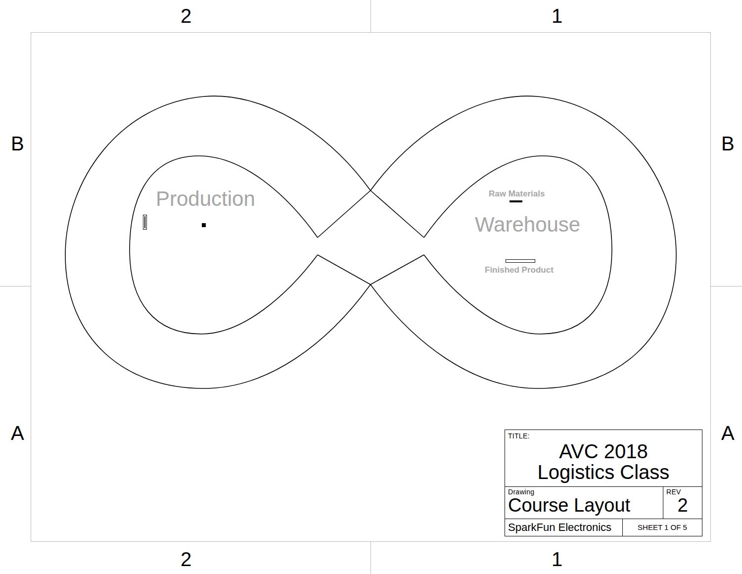2
1
2
1
B
B
A
A
Production
Warehouse
Raw Materials
Finished Product
TITLE:
AVC 2018
Logistics Class
Drawing
Course Layout
REV
2
SparkFun Electronics
SHEET 1 OF 5